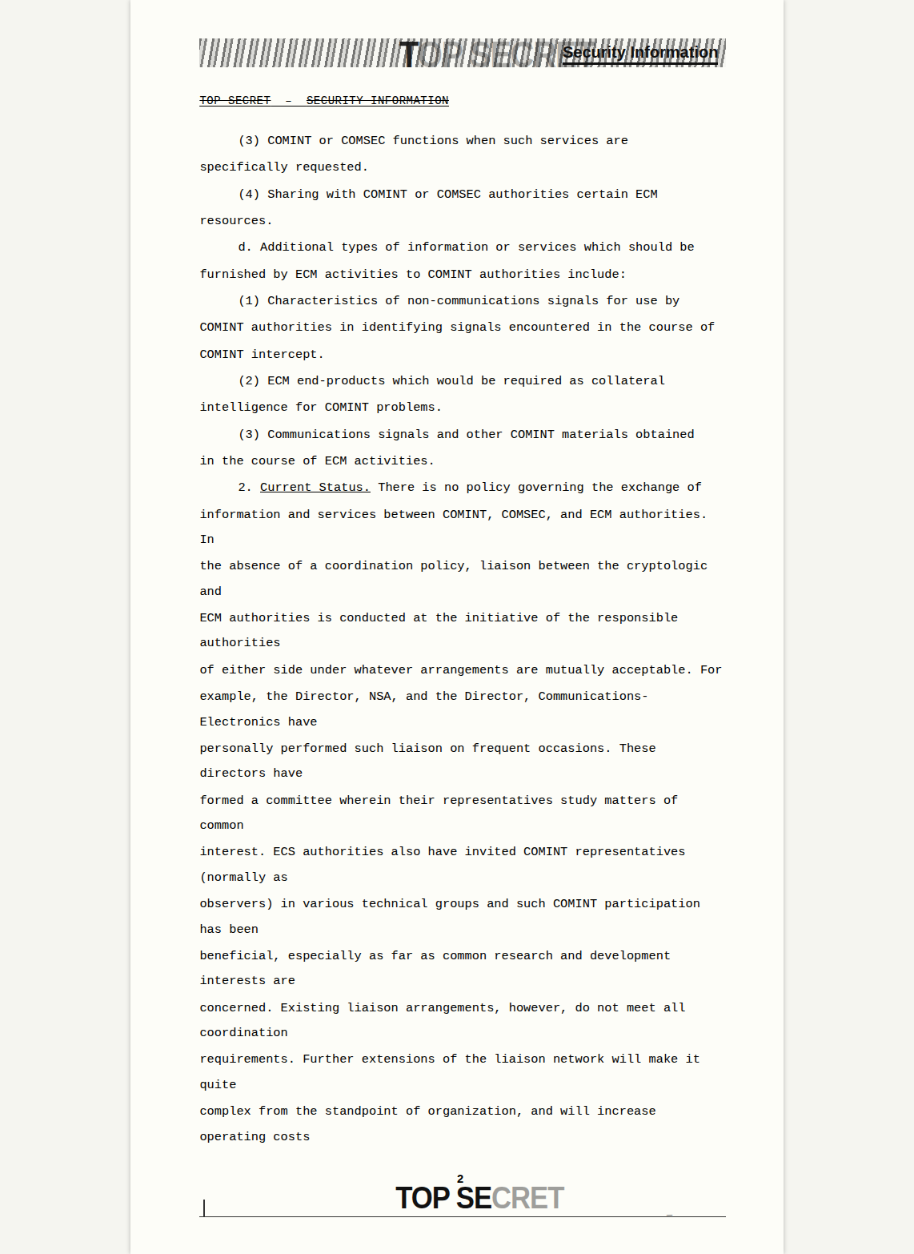TOP SECRET
Security Information
TOP SECRET – SECURITY INFORMATION
(3) COMINT or COMSEC functions when such services are
specifically requested.
(4) Sharing with COMINT or COMSEC authorities certain ECM
resources.
d. Additional types of information or services which should be
furnished by ECM activities to COMINT authorities include:
(1) Characteristics of non-communications signals for use by
COMINT authorities in identifying signals encountered in the course of
COMINT intercept.
(2) ECM end-products which would be required as collateral
intelligence for COMINT problems.
(3) Communications signals and other COMINT materials obtained
in the course of ECM activities.
2. Current Status. There is no policy governing the exchange of
information and services between COMINT, COMSEC, and ECM authorities. In
the absence of a coordination policy, liaison between the cryptologic and
ECM authorities is conducted at the initiative of the responsible authorities
of either side under whatever arrangements are mutually acceptable. For
example, the Director, NSA, and the Director, Communications-Electronics have
personally performed such liaison on frequent occasions. These directors have
formed a committee wherein their representatives study matters of common
interest. ECS authorities also have invited COMINT representatives (normally as
observers) in various technical groups and such COMINT participation has been
beneficial, especially as far as common research and development interests are
concerned. Existing liaison arrangements, however, do not meet all coordination
requirements. Further extensions of the liaison network will make it quite
complex from the standpoint of organization, and will increase operating costs
2
TOP SECRET
—